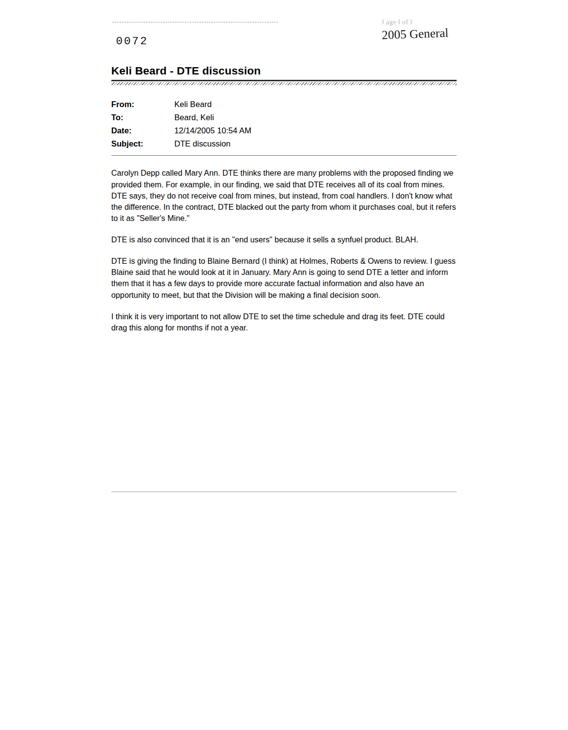‖ age ‖ of ‖
2005 General
0072
Keli Beard - DTE discussion
| From: | Keli Beard |
| To: | Beard, Keli |
| Date: | 12/14/2005 10:54 AM |
| Subject: | DTE discussion |
Carolyn Depp called Mary Ann. DTE thinks there are many problems with the proposed finding we provided them. For example, in our finding, we said that DTE receives all of its coal from mines. DTE says, they do not receive coal from mines, but instead, from coal handlers. I don't know what the difference. In the contract, DTE blacked out the party from whom it purchases coal, but it refers to it as "Seller's Mine."
DTE is also convinced that it is an "end users" because it sells a synfuel product. BLAH.
DTE is giving the finding to Blaine Bernard (I think) at Holmes, Roberts & Owens to review. I guess Blaine said that he would look at it in January. Mary Ann is going to send DTE a letter and inform them that it has a few days to provide more accurate factual information and also have an opportunity to meet, but that the Division will be making a final decision soon.
I think it is very important to not allow DTE to set the time schedule and drag its feet. DTE could drag this along for months if not a year.
file://C:\Documents and Settings\...\Local Settings\Temp\GW}00001.HTM 12/14/2005